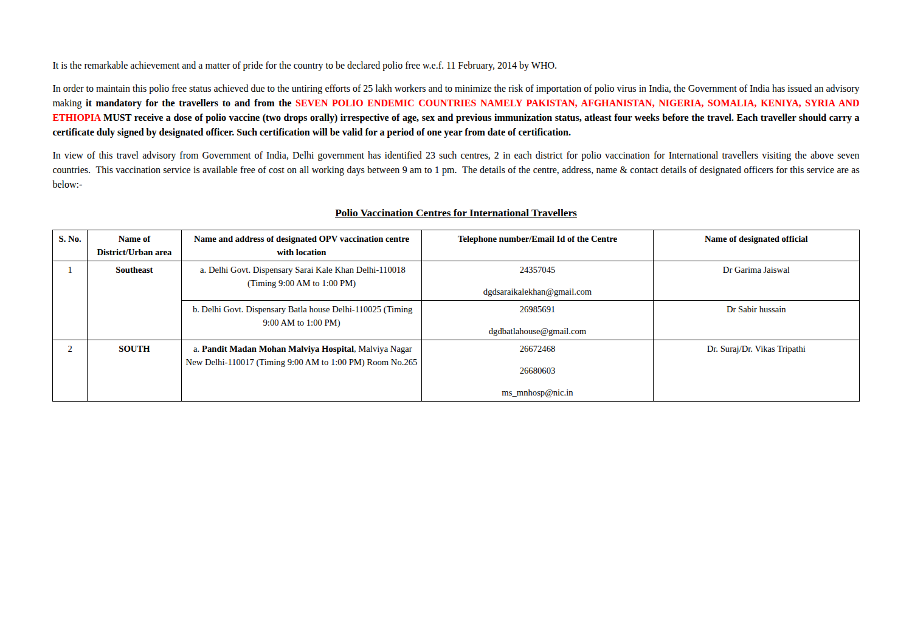It is the remarkable achievement and a matter of pride for the country to be declared polio free w.e.f. 11 February, 2014 by WHO.
In order to maintain this polio free status achieved due to the untiring efforts of 25 lakh workers and to minimize the risk of importation of polio virus in India, the Government of India has issued an advisory making it mandatory for the travellers to and from the SEVEN POLIO ENDEMIC COUNTRIES NAMELY PAKISTAN, AFGHANISTAN, NIGERIA, SOMALIA, KENIYA, SYRIA AND ETHIOPIA MUST receive a dose of polio vaccine (two drops orally) irrespective of age, sex and previous immunization status, atleast four weeks before the travel. Each traveller should carry a certificate duly signed by designated officer. Such certification will be valid for a period of one year from date of certification.
In view of this travel advisory from Government of India, Delhi government has identified 23 such centres, 2 in each district for polio vaccination for International travellers visiting the above seven countries. This vaccination service is available free of cost on all working days between 9 am to 1 pm. The details of the centre, address, name & contact details of designated officers for this service are as below:-
Polio Vaccination Centres for International Travellers
| S. No. | Name of District/Urban area | Name and address of designated OPV vaccination centre with location | Telephone number/Email Id of the Centre | Name of designated official |
| --- | --- | --- | --- | --- |
| 1 | Southeast | a. Delhi Govt. Dispensary Sarai Kale Khan Delhi-110018 (Timing 9:00 AM to 1:00 PM) | 24357045 dgdsaraikalekhan@gmail.com | Dr Garima Jaiswal |
| b. Delhi Govt. Dispensary Batla house Delhi-110025 (Timing 9:00 AM to 1:00 PM) | 26985691 dgdbatlahouse@gmail.com | Dr Sabir hussain |
| 2 | SOUTH | a. Pandit Madan Mohan Malviya Hospital , Malviya Nagar New Delhi-110017 (Timing 9:00 AM to 1:00 PM) Room No.265 | 26672468 26680603 ms_mnhosp@nic.in | Dr. Suraj/Dr. Vikas Tripathi |